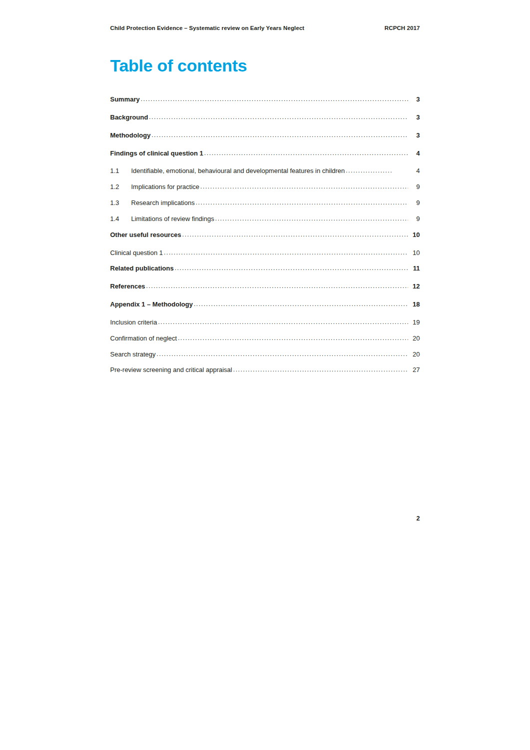Child Protection Evidence – Systematic review on Early Years Neglect RCPCH 2017
Table of contents
Summary ........................................................................................................................................... 3
Background ....................................................................................................................................... 3
Methodology ..................................................................................................................................... 3
Findings of clinical question 1 ......................................................................................................... 4
1.1 Identifiable, emotional, behavioural and developmental features in children ................... 4
1.2 Implications for practice ................................................................................................................. 9
1.3 Research implications .................................................................................................................... 9
1.4 Limitations of review findings ..................................................................................................... 9
Other useful resources ....................................................................................................................... 10
Clinical question 1 ............................................................................................................................. 10
Related publications ........................................................................................................................... 11
References ......................................................................................................................................... 12
Appendix 1 – Methodology ............................................................................................................... 18
Inclusion criteria ................................................................................................................................ 19
Confirmation of neglect ..................................................................................................................... 20
Search strategy ................................................................................................................................. 20
Pre-review screening and critical appraisal ..................................................................................... 27
2